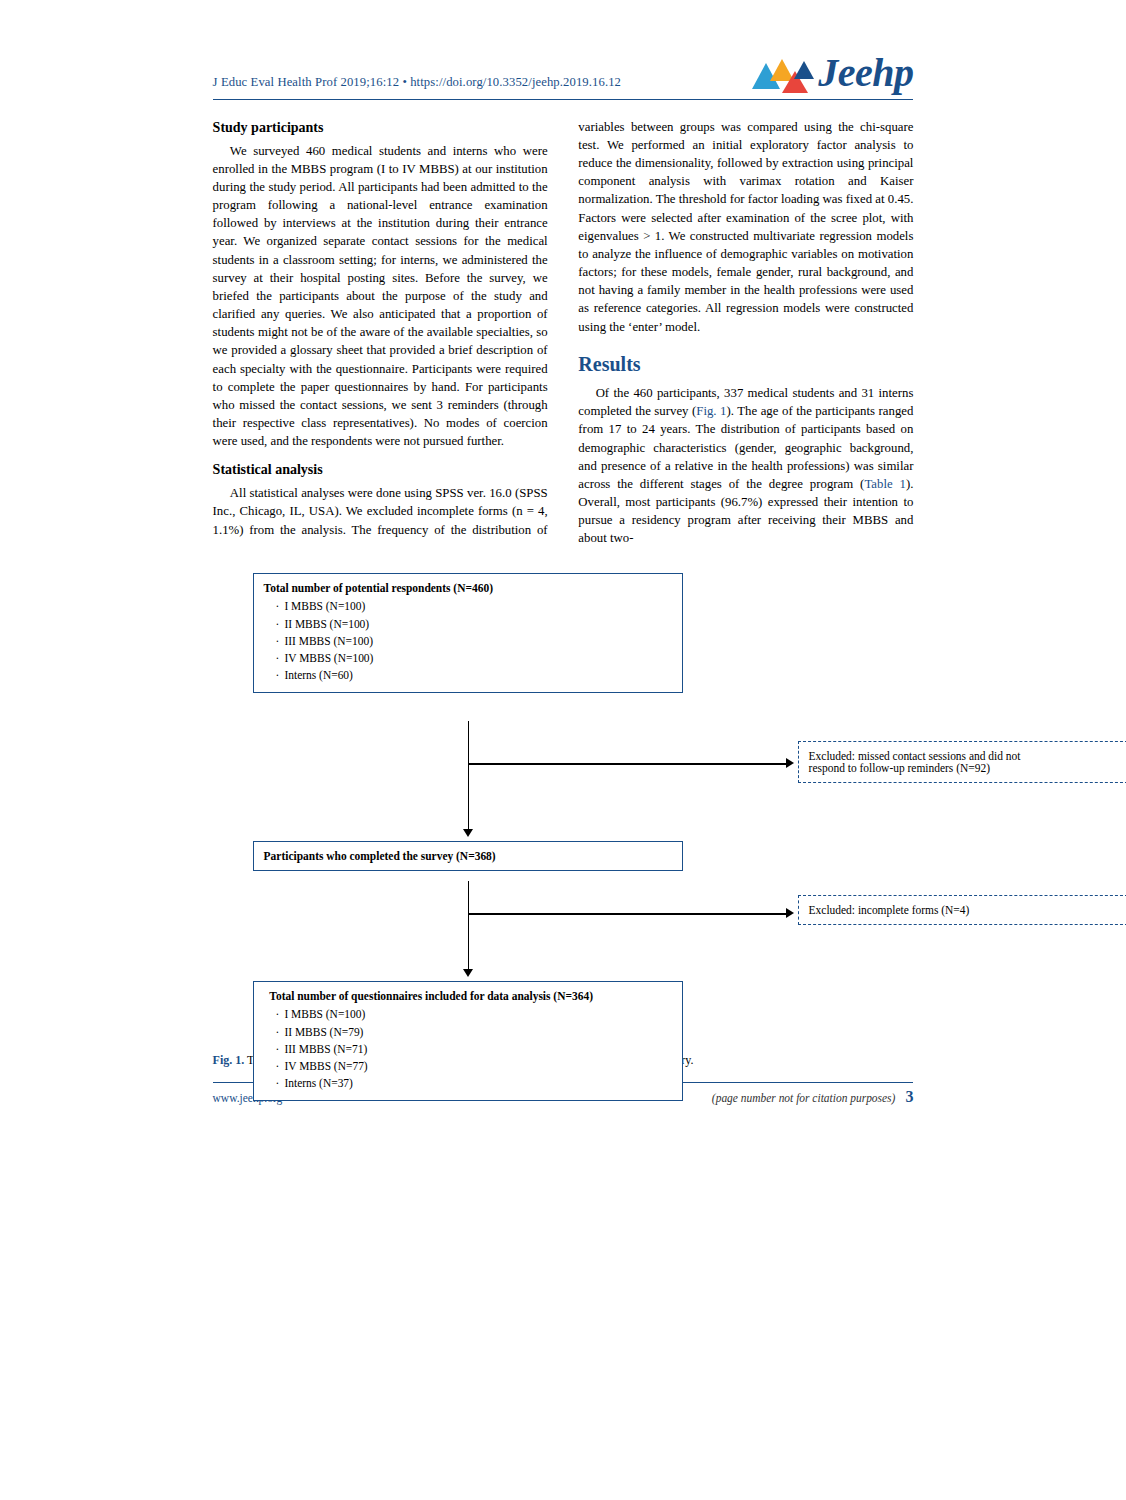J Educ Eval Health Prof 2019;16:12 • https://doi.org/10.3352/jeehp.2019.16.12
Jeehp
Study participants
We surveyed 460 medical students and interns who were enrolled in the MBBS program (I to IV MBBS) at our institution during the study period. All participants had been admitted to the program following a national-level entrance examination followed by interviews at the institution during their entrance year. We organized separate contact sessions for the medical students in a classroom setting; for interns, we administered the survey at their hospital posting sites. Before the survey, we briefed the participants about the purpose of the study and clarified any queries. We also anticipated that a proportion of students might not be of the aware of the available specialties, so we provided a glossary sheet that provided a brief description of each specialty with the questionnaire. Participants were required to complete the paper questionnaires by hand. For participants who missed the contact sessions, we sent 3 reminders (through their respective class representatives). No modes of coercion were used, and the respondents were not pursued further.
Statistical analysis
All statistical analyses were done using SPSS ver. 16.0 (SPSS Inc., Chicago, IL, USA). We excluded incomplete forms (n = 4, 1.1%) from the analysis. The frequency of the distribution of variables between groups was compared using the chi-square test. We performed an initial exploratory factor analysis to reduce the dimensionality, followed by extraction using principal component analysis with varimax rotation and Kaiser normalization. The threshold for factor loading was fixed at 0.45. Factors were selected after examination of the scree plot, with eigenvalues > 1. We constructed multivariate regression models to analyze the influence of demographic variables on motivation factors; for these models, female gender, rural background, and not having a family member in the health professions were used as reference categories. All regression models were constructed using the ‘enter’ model.
Results
Of the 460 participants, 337 medical students and 31 interns completed the survey (Fig. 1). The age of the participants ranged from 17 to 24 years. The distribution of participants based on demographic characteristics (gender, geographic background, and presence of a relative in the health professions) was similar across the different stages of the degree program (Table 1). Overall, most participants (96.7%) expressed their intention to pursue a residency program after receiving their MBBS and about two-
Total number of potential respondents (N=460)
I MBBS (N=100)
II MBBS (N=100)
III MBBS (N=100)
IV MBBS (N=100)
Interns (N=60)
Excluded: missed contact sessions and did not
respond to follow-up reminders (N=92)
Participants who completed the survey (N=368)
Excluded: incomplete forms (N=4)
Total number of questionnaires included for data analysis (N=364)
I MBBS (N=100)
II MBBS (N=79)
III MBBS (N=71)
IV MBBS (N=77)
Interns (N=37)
Fig. 1. The flow of participants in the study. MBBS, Bachelor of Medicine and Bachelor of Surgery.
www.jeehp.org
(page number not for citation purposes)3